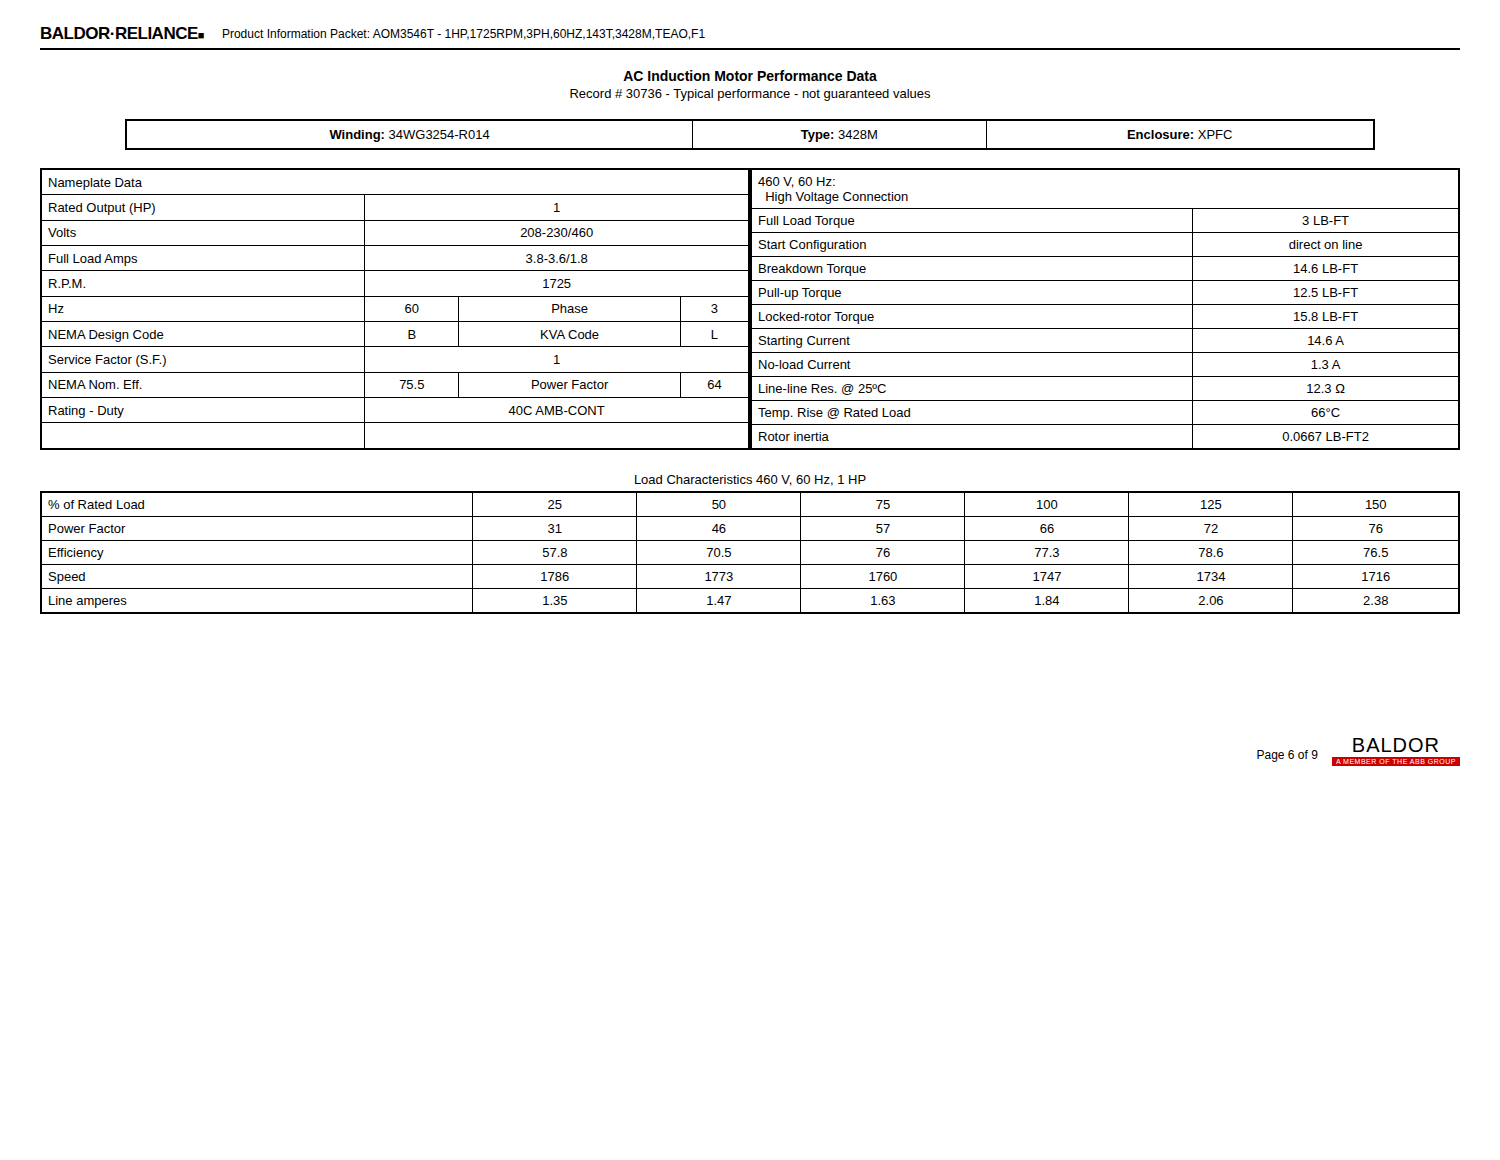BALDOR·RELIANCE■
Product Information Packet: AOM3546T - 1HP,1725RPM,3PH,60HZ,143T,3428M,TEAO,F1
AC Induction Motor Performance Data
Record # 30736 - Typical performance - not guaranteed values
| Winding: 34WG3254-R014 | Type: 3428M | Enclosure: XPFC |
| Nameplate Data |
| Rated Output (HP) | 1 |
| Volts | 208-230/460 |
| Full Load Amps | 3.8-3.6/1.8 |
| R.P.M. | 1725 |
| Hz | 60 | Phase | 3 |
| NEMA Design Code | B | KVA Code | L |
| Service Factor (S.F.) | 1 |
| NEMA Nom. Eff. | 75.5 | Power Factor | 64 |
| Rating - Duty | 40C AMB-CONT |
| 460 V, 60 Hz: High Voltage Connection |
| Full Load Torque | 3 LB-FT |
| Start Configuration | direct on line |
| Breakdown Torque | 14.6 LB-FT |
| Pull-up Torque | 12.5 LB-FT |
| Locked-rotor Torque | 15.8 LB-FT |
| Starting Current | 14.6 A |
| No-load Current | 1.3 A |
| Line-line Res. @ 25ºC | 12.3 Ω |
| Temp. Rise @ Rated Load | 66°C |
| Rotor inertia | 0.0667 LB-FT2 |
Load Characteristics 460 V, 60 Hz, 1 HP
| % of Rated Load | 25 | 50 | 75 | 100 | 125 | 150 |
| Power Factor | 31 | 46 | 57 | 66 | 72 | 76 |
| Efficiency | 57.8 | 70.5 | 76 | 77.3 | 78.6 | 76.5 |
| Speed | 1786 | 1773 | 1760 | 1747 | 1734 | 1716 |
| Line amperes | 1.35 | 1.47 | 1.63 | 1.84 | 2.06 | 2.38 |
Page 6 of 9
BALDOR
A MEMBER OF THE ABB GROUP